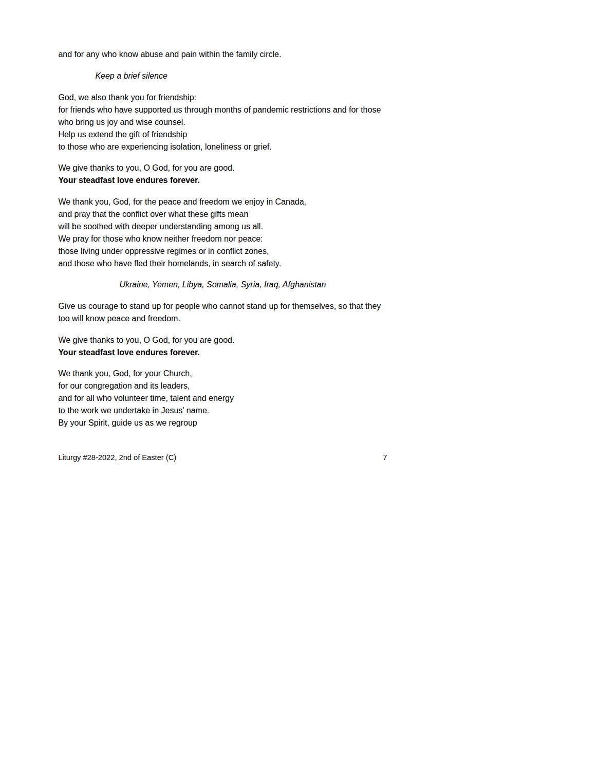and for any who know abuse and pain within the family circle.
Keep a brief silence
God, we also thank you for friendship:
for friends who have supported us through months of pandemic restrictions and for those who bring us joy and wise counsel.
Help us extend the gift of friendship
to those who are experiencing isolation, loneliness or grief.
We give thanks to you, O God, for you are good.
Your steadfast love endures forever.
We thank you, God, for the peace and freedom we enjoy in Canada,
and pray that the conflict over what these gifts mean
will be soothed with deeper understanding among us all.
We pray for those who know neither freedom nor peace:
those living under oppressive regimes or in conflict zones,
and those who have fled their homelands, in search of safety.
Ukraine, Yemen, Libya, Somalia, Syria, Iraq, Afghanistan
Give us courage to stand up for people who cannot stand up for themselves, so that they too will know peace and freedom.
We give thanks to you, O God, for you are good.
Your steadfast love endures forever.
We thank you, God, for your Church,
for our congregation and its leaders,
and for all who volunteer time, talent and energy
to the work we undertake in Jesus' name.
By your Spirit, guide us as we regroup
Liturgy #28-2022, 2nd of Easter (C) 7